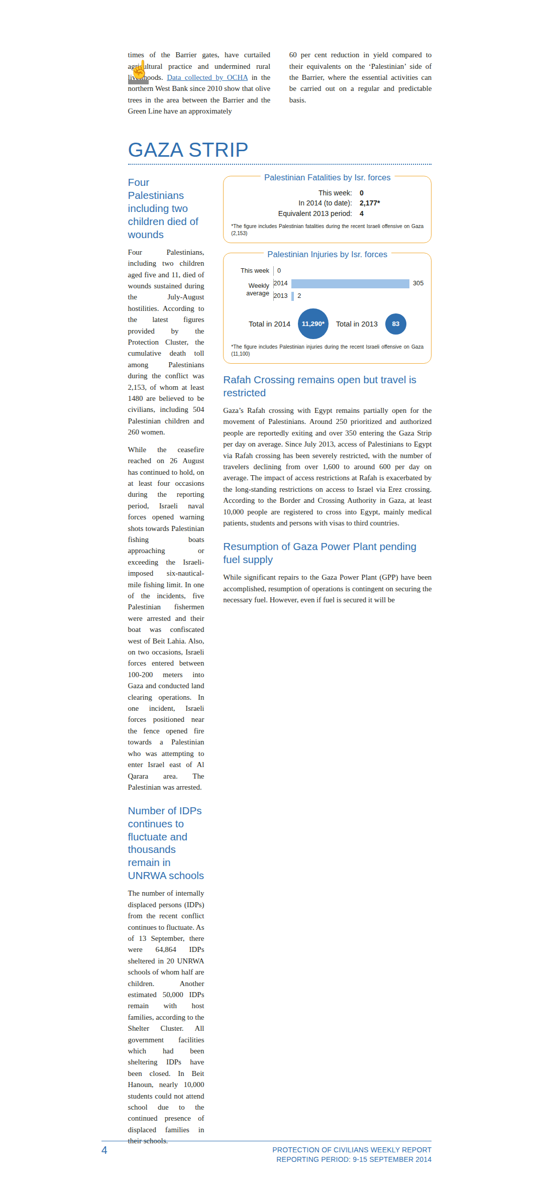☝
times of the Barrier gates, have curtailed agricultural practice and undermined rural livelihoods. Data collected by OCHA in the northern West Bank since 2010 show that olive trees in the area between the Barrier and the Green Line have an approximately
60 per cent reduction in yield compared to their equivalents on the ‘Palestinian’ side of the Barrier, where the essential activities can be carried out on a regular and predictable basis.
GAZA STRIP
Four Palestinians including two children died of wounds
Four Palestinians, including two children aged five and 11, died of wounds sustained during the July-August hostilities. According to the latest figures provided by the Protection Cluster, the cumulative death toll among Palestinians during the conflict was 2,153, of whom at least 1480 are believed to be civilians, including 504 Palestinian children and 260 women.
While the ceasefire reached on 26 August has continued to hold, on at least four occasions during the reporting period, Israeli naval forces opened warning shots towards Palestinian fishing boats approaching or exceeding the Israeli-imposed six-nautical-mile fishing limit. In one of the incidents, five Palestinian fishermen were arrested and their boat was confiscated west of Beit Lahia. Also, on two occasions, Israeli forces entered between 100-200 meters into Gaza and conducted land clearing operations. In one incident, Israeli forces positioned near the fence opened fire towards a Palestinian who was attempting to enter Israel east of Al Qarara area. The Palestinian was arrested.
Number of IDPs continues to fluctuate and thousands remain in UNRWA schools
The number of internally displaced persons (IDPs) from the recent conflict continues to fluctuate. As of 13 September, there were 64,864 IDPs sheltered in 20 UNRWA schools of whom half are children. Another estimated 50,000 IDPs remain with host families, according to the Shelter Cluster. All government facilities which had been sheltering IDPs have been closed. In Beit Hanoun, nearly 10,000 students could not attend school due to the continued presence of displaced families in their schools.
Palestinian Fatalities by Isr. forces
This week: 0 In 2014 (to date): 2,177* Equivalent 2013 period: 4
*The figure includes Palestinian fatalities during the recent Israeli offensive on Gaza (2,153)
Palestinian Injuries by Isr. forces
This week
0
Weekly
average
2014 305
2013 2
Total in 2014 11,290* Total in 2013 83
*The figure includes Palestinian injuries during the recent Israeli offensive on Gaza (11,100)
Rafah Crossing remains open but travel is restricted
Gaza’s Rafah crossing with Egypt remains partially open for the movement of Palestinians. Around 250 prioritized and authorized people are reportedly exiting and over 350 entering the Gaza Strip per day on average. Since July 2013, access of Palestinians to Egypt via Rafah crossing has been severely restricted, with the number of travelers declining from over 1,600 to around 600 per day on average. The impact of access restrictions at Rafah is exacerbated by the long-standing restrictions on access to Israel via Erez crossing. According to the Border and Crossing Authority in Gaza, at least 10,000 people are registered to cross into Egypt, mainly medical patients, students and persons with visas to third countries.
Resumption of Gaza Power Plant pending fuel supply
While significant repairs to the Gaza Power Plant (GPP) have been accomplished, resumption of operations is contingent on securing the necessary fuel. However, even if fuel is secured it will be
4
PROTECTION OF CIVILIANS WEEKLY REPORT
REPORTING PERIOD: 9-15 SEPTEMBER 2014